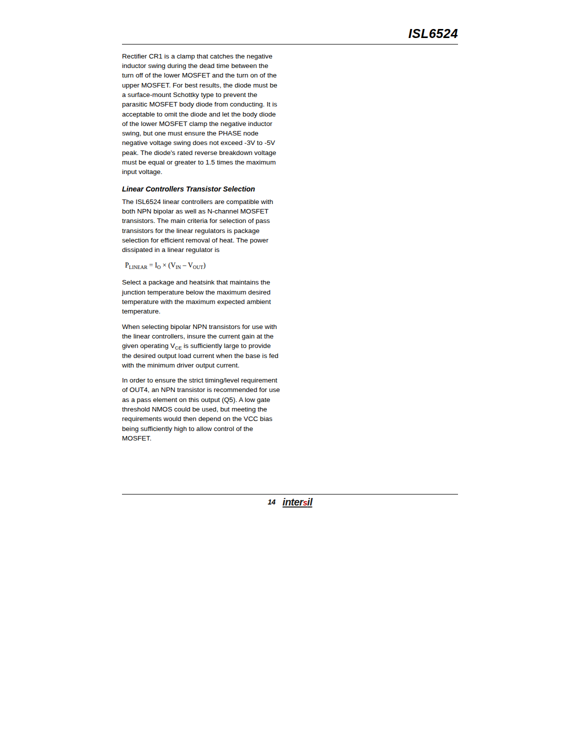ISL6524
Rectifier CR1 is a clamp that catches the negative inductor swing during the dead time between the turn off of the lower MOSFET and the turn on of the upper MOSFET. For best results, the diode must be a surface-mount Schottky type to prevent the parasitic MOSFET body diode from conducting. It is acceptable to omit the diode and let the body diode of the lower MOSFET clamp the negative inductor swing, but one must ensure the PHASE node negative voltage swing does not exceed -3V to -5V peak. The diode's rated reverse breakdown voltage must be equal or greater to 1.5 times the maximum input voltage.
Linear Controllers Transistor Selection
The ISL6524 linear controllers are compatible with both NPN bipolar as well as N-channel MOSFET transistors. The main criteria for selection of pass transistors for the linear regulators is package selection for efficient removal of heat. The power dissipated in a linear regulator is
PLINEAR = IO × (VIN – VOUT)
Select a package and heatsink that maintains the junction temperature below the maximum desired temperature with the maximum expected ambient temperature.
When selecting bipolar NPN transistors for use with the linear controllers, insure the current gain at the given operating VCE is sufficiently large to provide the desired output load current when the base is fed with the minimum driver output current.
In order to ensure the strict timing/level requirement of OUT4, an NPN transistor is recommended for use as a pass element on this output (Q5). A low gate threshold NMOS could be used, but meeting the requirements would then depend on the VCC bias being sufficiently high to allow control of the MOSFET.
14 intersil